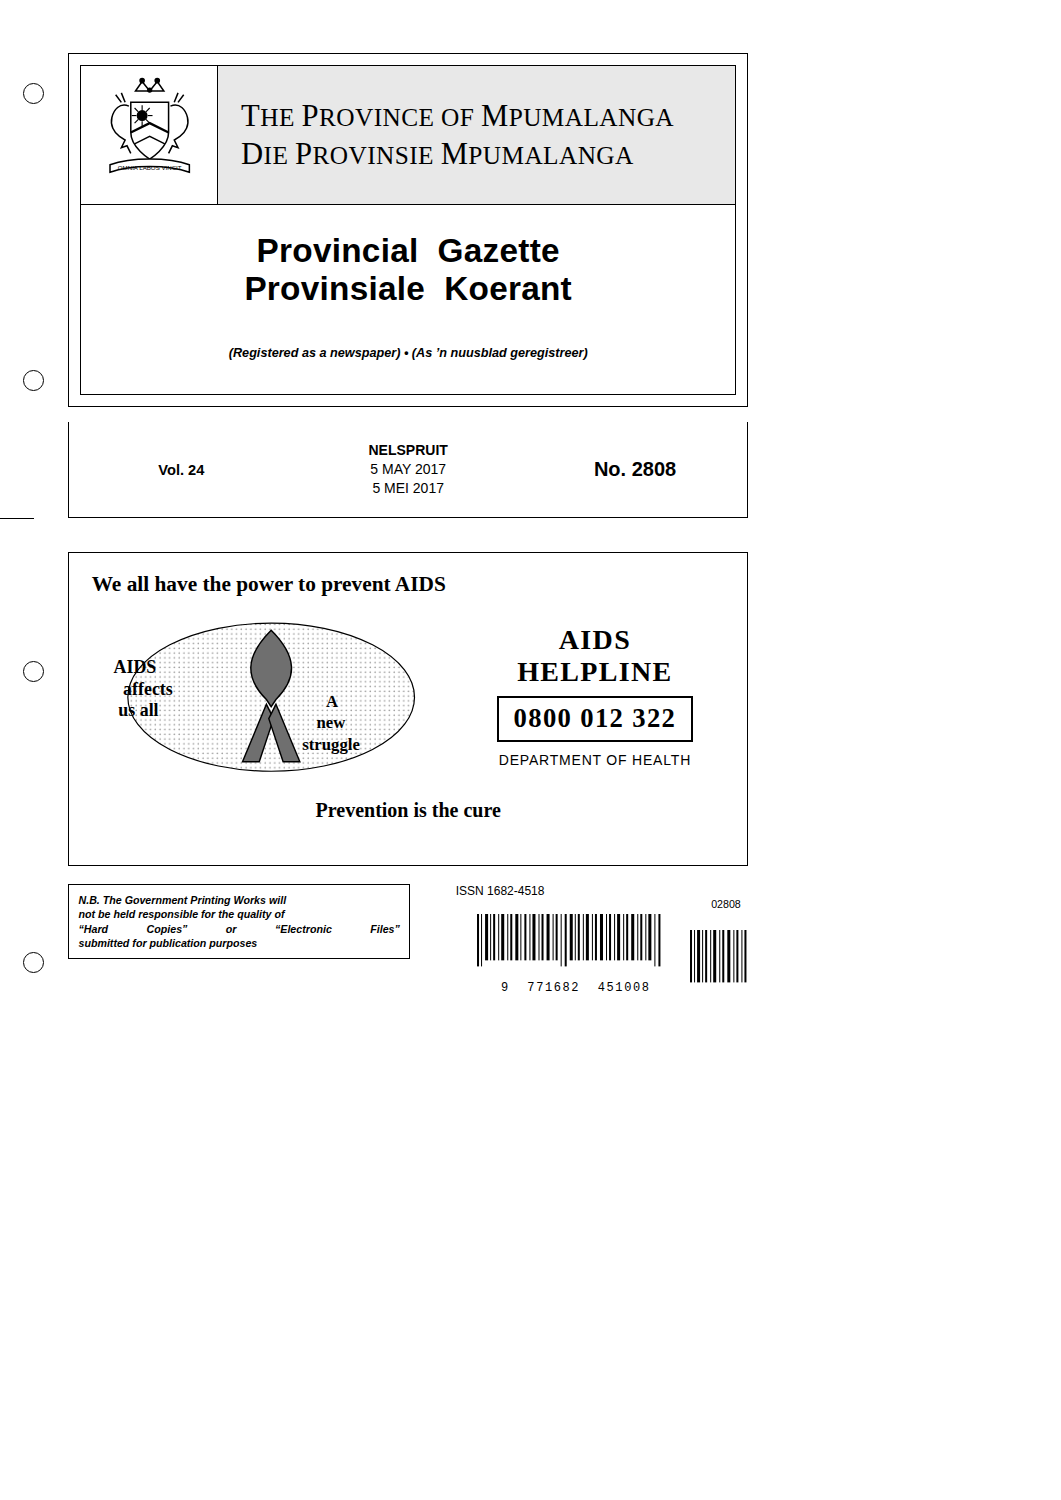OMNIA LABOS VINCIT
THE PROVINCE OF MPUMALANGA
DIE PROVINSIE MPUMALANGA
Provincial Gazette
Provinsiale Koerant
(Registered as a newspaper) • (As ’n nuusblad geregistreer)
Vol. 24
NELSPRUIT
5 MAY 2017
5 MEI 2017
No. 2808
We all have the power to prevent AIDS
AIDS affects us all A new struggle
AIDS
HELPLINE
0800 012 322
DEPARTMENT OF HEALTH
Prevention is the cure
N.B. The Government Printing Works will
not be held responsible for the quality of
“Hard Copies”or“Electronic Files”
submitted for publication purposes
ISSN 1682-4518
02808
9 771682 451008